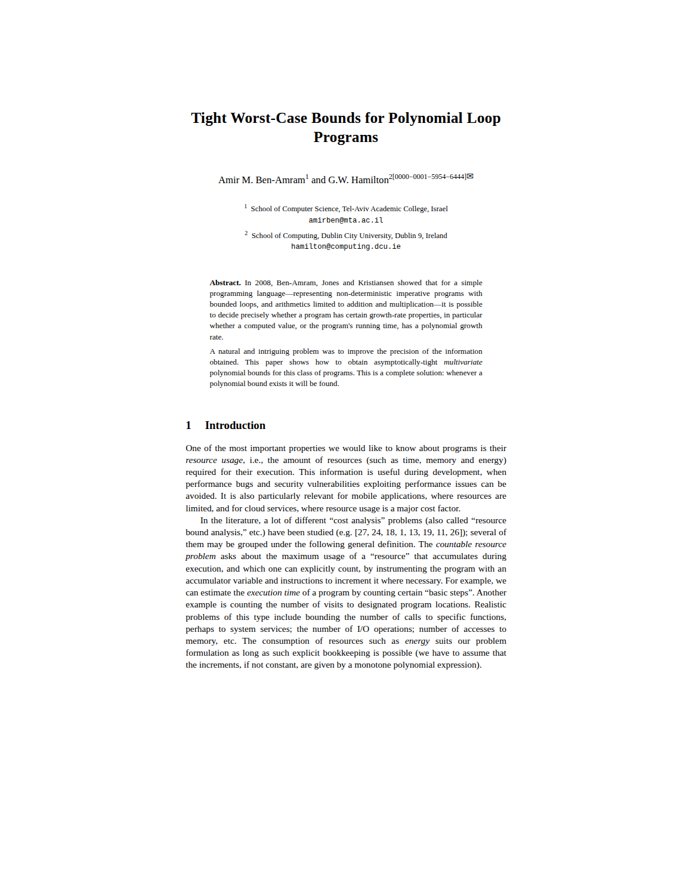Tight Worst-Case Bounds for Polynomial Loop
Programs
Amir M. Ben-Amram1 and G.W. Hamilton2[0000−0001−5954−6444]✉
1 School of Computer Science, Tel-Aviv Academic College, Israel amirben@mta.ac.il 2 School of Computing, Dublin City University, Dublin 9, Ireland hamilton@computing.dcu.ie
Abstract. In 2008, Ben-Amram, Jones and Kristiansen showed that for a simple programming language—representing non-deterministic imperative programs with bounded loops, and arithmetics limited to addition and multiplication—it is possible to decide precisely whether a program has certain growth-rate properties, in particular whether a computed value, or the program's running time, has a polynomial growth rate.
A natural and intriguing problem was to improve the precision of the information obtained. This paper shows how to obtain asymptotically-tight multivariate polynomial bounds for this class of programs. This is a complete solution: whenever a polynomial bound exists it will be found.
1 Introduction
One of the most important properties we would like to know about programs is their resource usage, i.e., the amount of resources (such as time, memory and energy) required for their execution. This information is useful during development, when performance bugs and security vulnerabilities exploiting performance issues can be avoided. It is also particularly relevant for mobile applications, where resources are limited, and for cloud services, where resource usage is a major cost factor.
In the literature, a lot of different “cost analysis” problems (also called “resource bound analysis,” etc.) have been studied (e.g. [27, 24, 18, 1, 13, 19, 11, 26]); several of them may be grouped under the following general definition. The countable resource problem asks about the maximum usage of a “resource” that accumulates during execution, and which one can explicitly count, by instrumenting the program with an accumulator variable and instructions to increment it where necessary. For example, we can estimate the execution time of a program by counting certain “basic steps”. Another example is counting the number of visits to designated program locations. Realistic problems of this type include bounding the number of calls to specific functions, perhaps to system services; the number of I/O operations; number of accesses to memory, etc. The consumption of resources such as energy suits our problem formulation as long as such explicit bookkeeping is possible (we have to assume that the increments, if not constant, are given by a monotone polynomial expression).